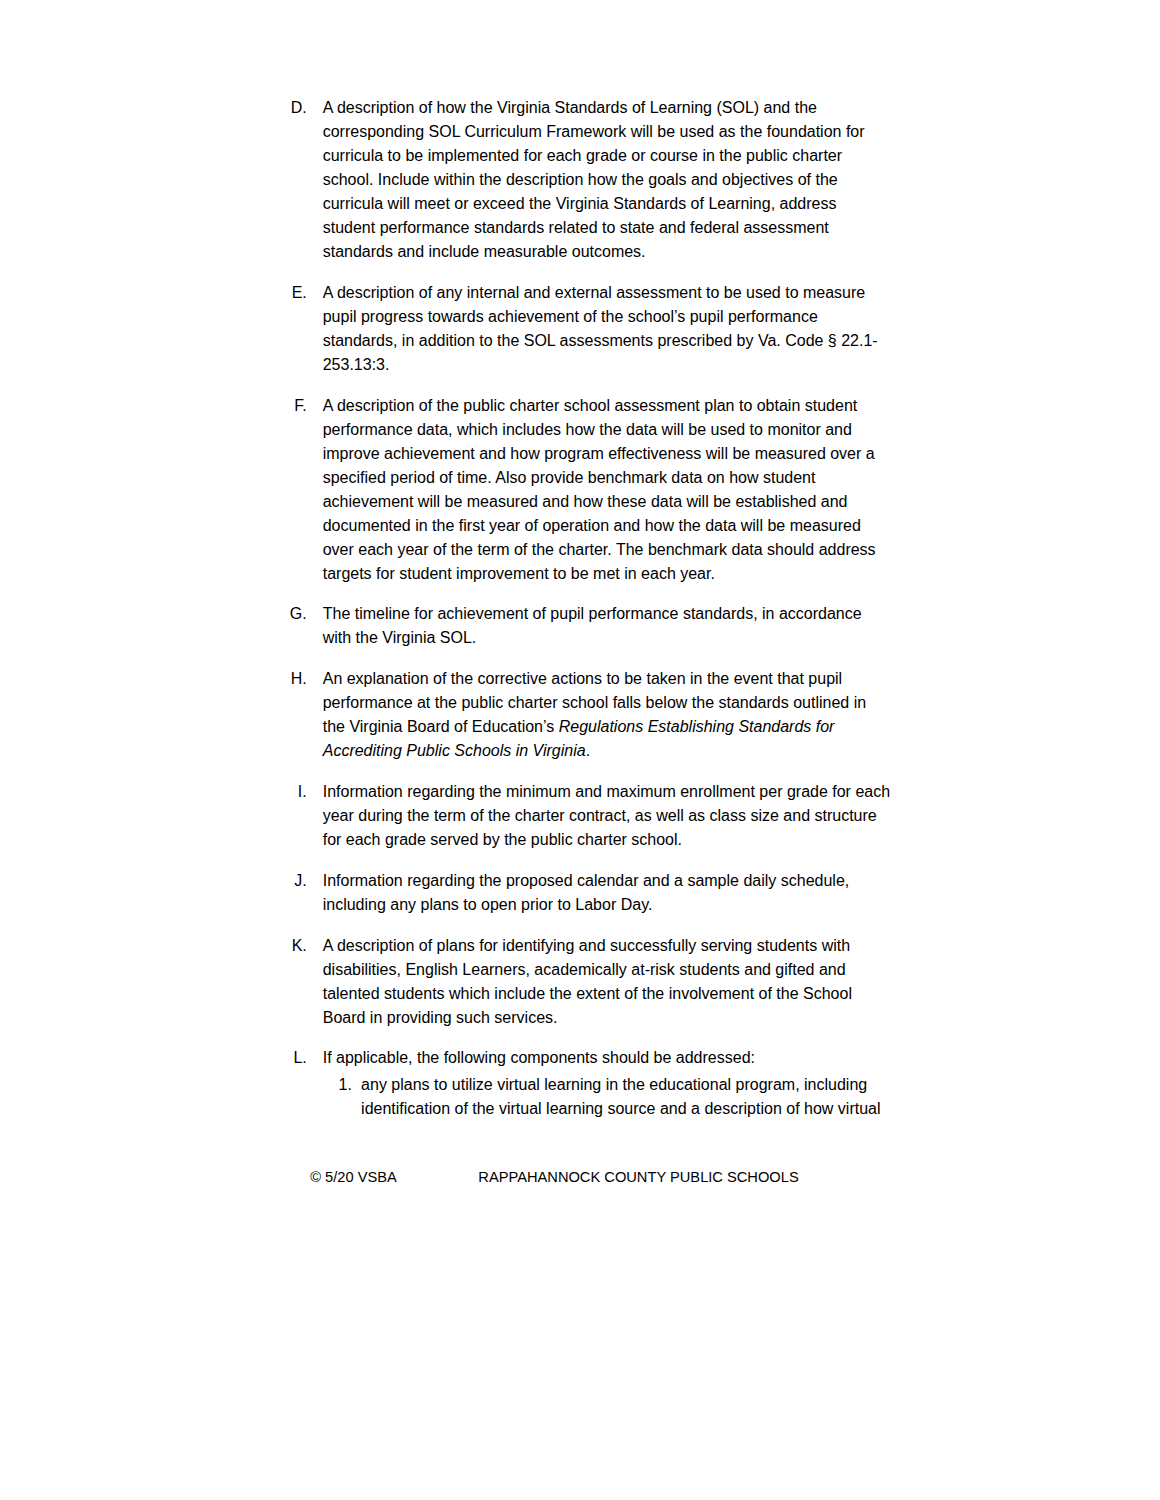A description of how the Virginia Standards of Learning (SOL) and the corresponding SOL Curriculum Framework will be used as the foundation for curricula to be implemented for each grade or course in the public charter school. Include within the description how the goals and objectives of the curricula will meet or exceed the Virginia Standards of Learning, address student performance standards related to state and federal assessment standards and include measurable outcomes.
A description of any internal and external assessment to be used to measure pupil progress towards achievement of the school’s pupil performance standards, in addition to the SOL assessments prescribed by Va. Code § 22.1-253.13:3.
A description of the public charter school assessment plan to obtain student performance data, which includes how the data will be used to monitor and improve achievement and how program effectiveness will be measured over a specified period of time. Also provide benchmark data on how student achievement will be measured and how these data will be established and documented in the first year of operation and how the data will be measured over each year of the term of the charter. The benchmark data should address targets for student improvement to be met in each year.
The timeline for achievement of pupil performance standards, in accordance with the Virginia SOL.
An explanation of the corrective actions to be taken in the event that pupil performance at the public charter school falls below the standards outlined in the Virginia Board of Education’s Regulations Establishing Standards for Accrediting Public Schools in Virginia.
Information regarding the minimum and maximum enrollment per grade for each year during the term of the charter contract, as well as class size and structure for each grade served by the public charter school.
Information regarding the proposed calendar and a sample daily schedule, including any plans to open prior to Labor Day.
A description of plans for identifying and successfully serving students with disabilities, English Learners, academically at-risk students and gifted and talented students which include the extent of the involvement of the School Board in providing such services.
If applicable, the following components should be addressed:
any plans to utilize virtual learning in the educational program, including identification of the virtual learning source and a description of how virtual
© 5/20 VSBA RAPPAHANNOCK COUNTY PUBLIC SCHOOLS